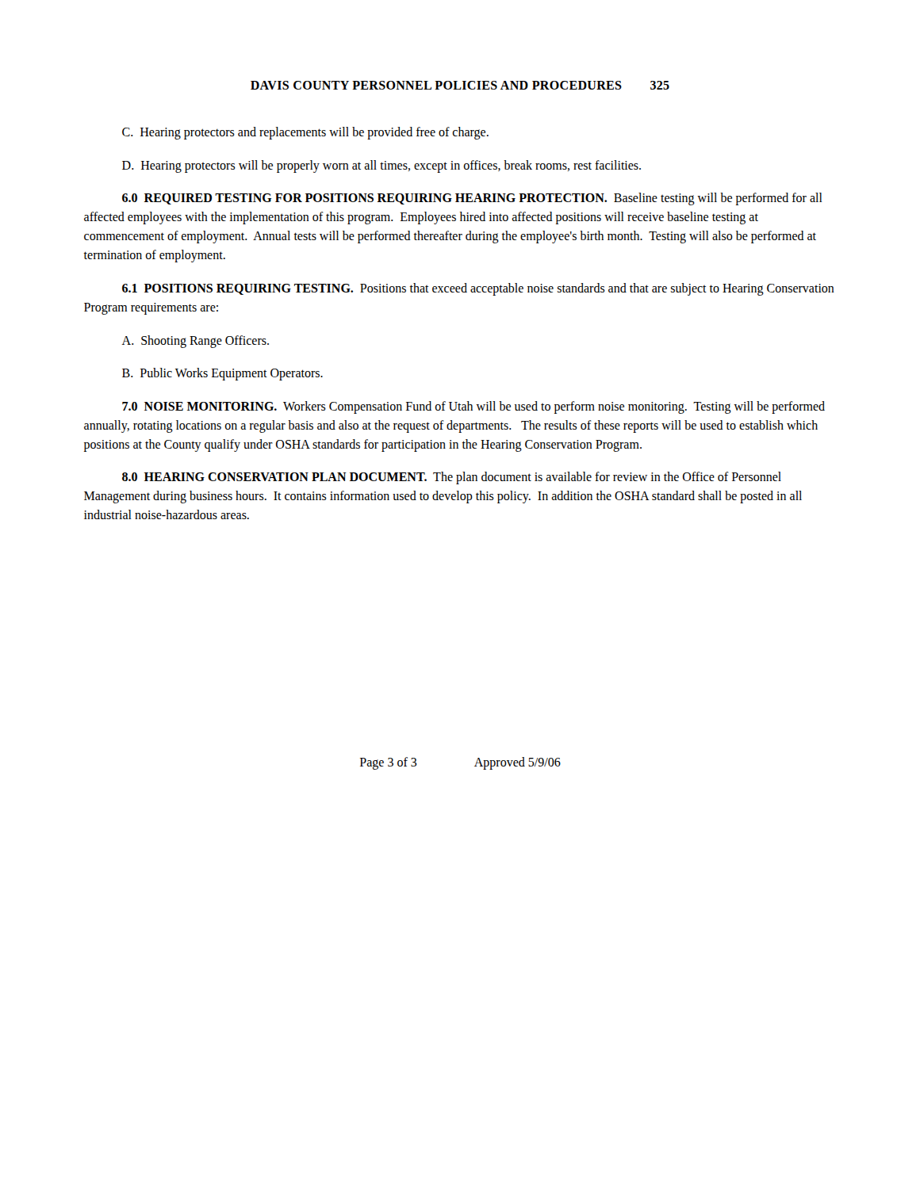DAVIS COUNTY PERSONNEL POLICIES AND PROCEDURES325
C. Hearing protectors and replacements will be provided free of charge.
D. Hearing protectors will be properly worn at all times, except in offices, break rooms, rest facilities.
6.0 REQUIRED TESTING FOR POSITIONS REQUIRING HEARING PROTECTION. Baseline testing will be performed for all affected employees with the implementation of this program. Employees hired into affected positions will receive baseline testing at commencement of employment. Annual tests will be performed thereafter during the employee's birth month. Testing will also be performed at termination of employment.
6.1 POSITIONS REQUIRING TESTING. Positions that exceed acceptable noise standards and that are subject to Hearing Conservation Program requirements are:
A. Shooting Range Officers.
B. Public Works Equipment Operators.
7.0 NOISE MONITORING. Workers Compensation Fund of Utah will be used to perform noise monitoring. Testing will be performed annually, rotating locations on a regular basis and also at the request of departments. The results of these reports will be used to establish which positions at the County qualify under OSHA standards for participation in the Hearing Conservation Program.
8.0 HEARING CONSERVATION PLAN DOCUMENT. The plan document is available for review in the Office of Personnel Management during business hours. It contains information used to develop this policy. In addition the OSHA standard shall be posted in all industrial noise-hazardous areas.
Page 3 of 3 Approved 5/9/06